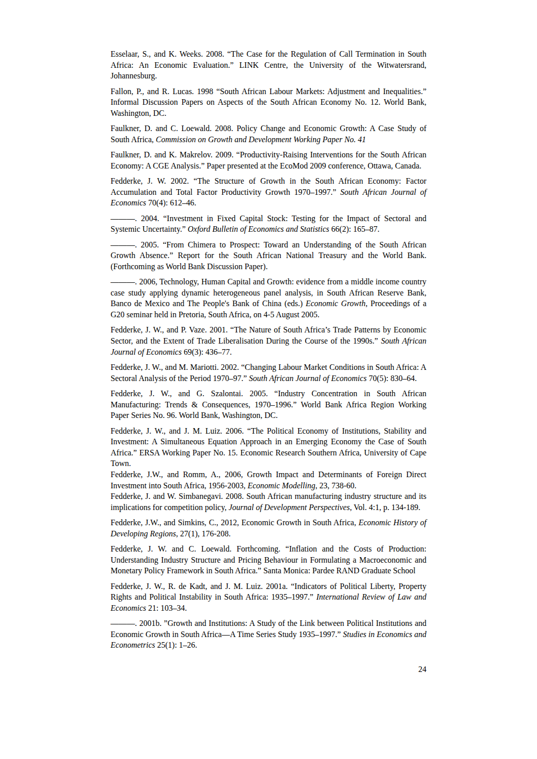Esselaar, S., and K. Weeks. 2008. “The Case for the Regulation of Call Termination in South Africa: An Economic Evaluation.” LINK Centre, the University of the Witwatersrand, Johannesburg.
Fallon, P., and R. Lucas. 1998 “South African Labour Markets: Adjustment and Inequalities.” Informal Discussion Papers on Aspects of the South African Economy No. 12. World Bank, Washington, DC.
Faulkner, D. and C. Loewald. 2008. Policy Change and Economic Growth: A Case Study of South Africa, Commission on Growth and Development Working Paper No. 41
Faulkner, D. and K. Makrelov. 2009. “Productivity-Raising Interventions for the South African Economy: A CGE Analysis.” Paper presented at the EcoMod 2009 conference, Ottawa, Canada.
Fedderke, J. W. 2002. “The Structure of Growth in the South African Economy: Factor Accumulation and Total Factor Productivity Growth 1970–1997.” South African Journal of Economics 70(4): 612–46.
———. 2004. “Investment in Fixed Capital Stock: Testing for the Impact of Sectoral and Systemic Uncertainty.” Oxford Bulletin of Economics and Statistics 66(2): 165–87.
———. 2005. “From Chimera to Prospect: Toward an Understanding of the South African Growth Absence.” Report for the South African National Treasury and the World Bank. (Forthcoming as World Bank Discussion Paper).
———. 2006, Technology, Human Capital and Growth: evidence from a middle income country case study applying dynamic heterogeneous panel analysis, in South African Reserve Bank, Banco de Mexico and The People's Bank of China (eds.) Economic Growth, Proceedings of a G20 seminar held in Pretoria, South Africa, on 4-5 August 2005.
Fedderke, J. W., and P. Vaze. 2001. “The Nature of South Africa’s Trade Patterns by Economic Sector, and the Extent of Trade Liberalisation During the Course of the 1990s.” South African Journal of Economics 69(3): 436–77.
Fedderke, J. W., and M. Mariotti. 2002. “Changing Labour Market Conditions in South Africa: A Sectoral Analysis of the Period 1970–97.” South African Journal of Economics 70(5): 830–64.
Fedderke, J. W., and G. Szalontai. 2005. “Industry Concentration in South African Manufacturing: Trends & Consequences, 1970–1996.” World Bank Africa Region Working Paper Series No. 96. World Bank, Washington, DC.
Fedderke, J. W., and J. M. Luiz. 2006. “The Political Economy of Institutions, Stability and Investment: A Simultaneous Equation Approach in an Emerging Economy the Case of South Africa.” ERSA Working Paper No. 15. Economic Research Southern Africa, University of Cape Town.
Fedderke, J.W., and Romm, A., 2006, Growth Impact and Determinants of Foreign Direct Investment into South Africa, 1956-2003, Economic Modelling, 23, 738-60.
Fedderke, J. and W. Simbanegavi. 2008. South African manufacturing industry structure and its implications for competition policy, Journal of Development Perspectives, Vol. 4:1, p. 134-189.
Fedderke, J.W., and Simkins, C., 2012, Economic Growth in South Africa, Economic History of Developing Regions, 27(1), 176-208.
Fedderke, J. W. and C. Loewald. Forthcoming. “Inflation and the Costs of Production: Understanding Industry Structure and Pricing Behaviour in Formulating a Macroeconomic and Monetary Policy Framework in South Africa.” Santa Monica: Pardee RAND Graduate School
Fedderke, J. W., R. de Kadt, and J. M. Luiz. 2001a. “Indicators of Political Liberty, Property Rights and Political Instability in South Africa: 1935–1997.” International Review of Law and Economics 21: 103–34.
———. 2001b. ”Growth and Institutions: A Study of the Link between Political Institutions and Economic Growth in South Africa—A Time Series Study 1935–1997.” Studies in Economics and Econometrics 25(1): 1–26.
24